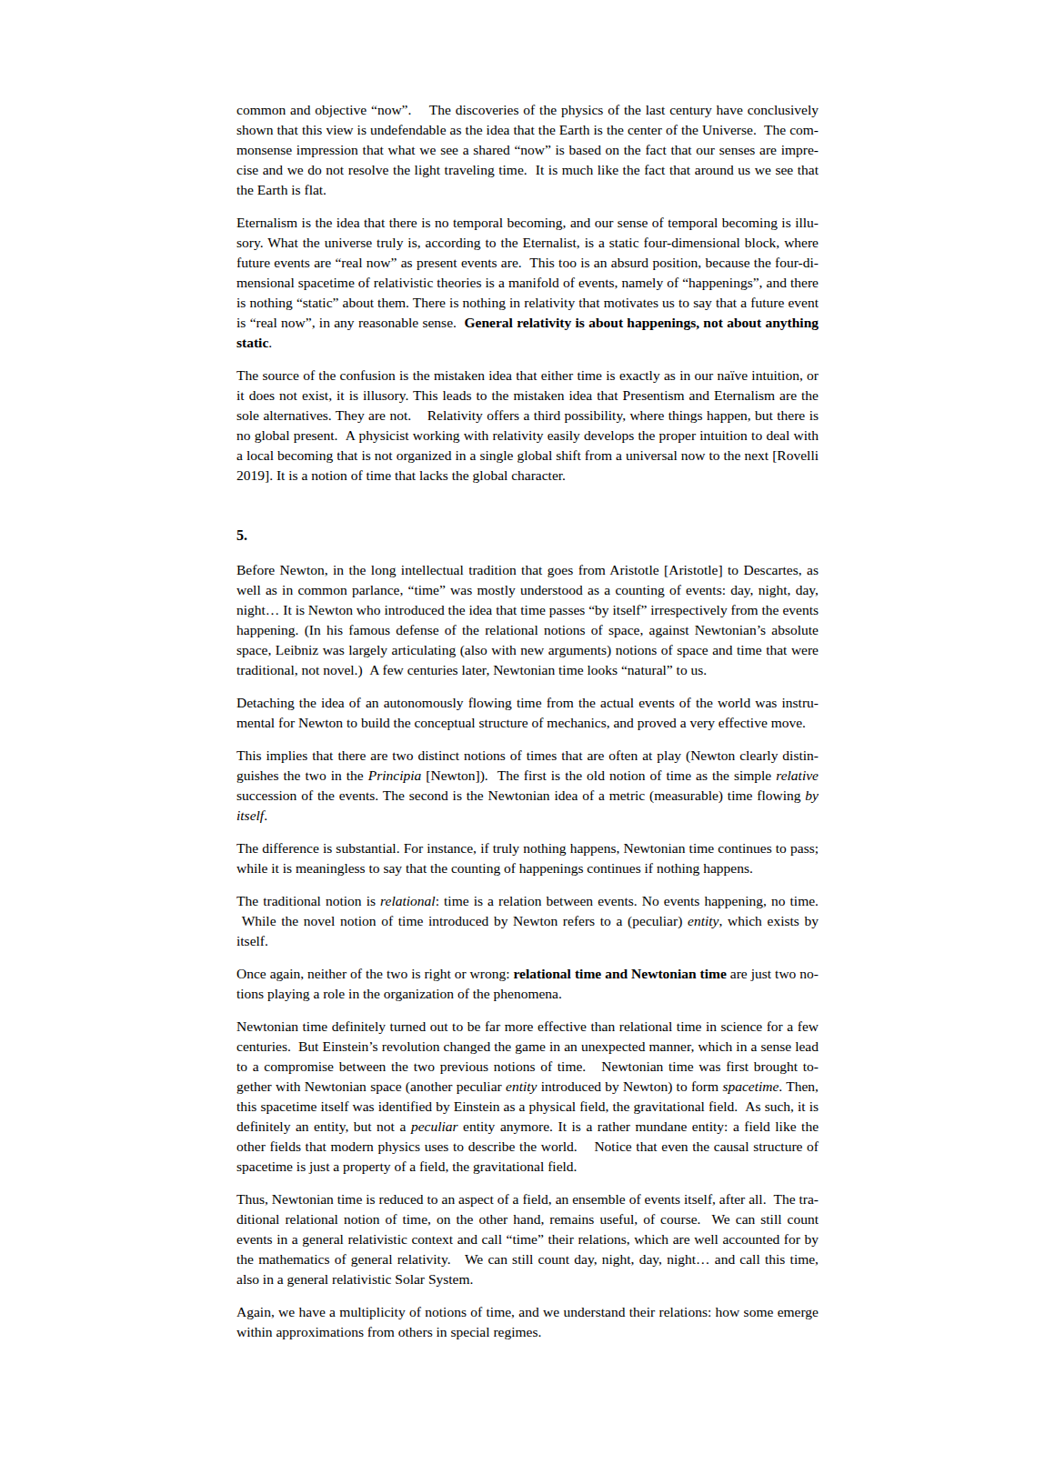common and objective “now”. The discoveries of the physics of the last century have conclusively shown that this view is undefendable as the idea that the Earth is the center of the Universe. The commonsense impression that what we see a shared “now” is based on the fact that our senses are imprecise and we do not resolve the light traveling time. It is much like the fact that around us we see that the Earth is flat.
Eternalism is the idea that there is no temporal becoming, and our sense of temporal becoming is illusory. What the universe truly is, according to the Eternalist, is a static four-dimensional block, where future events are “real now” as present events are. This too is an absurd position, because the four-dimensional spacetime of relativistic theories is a manifold of events, namely of “happenings”, and there is nothing “static” about them. There is nothing in relativity that motivates us to say that a future event is “real now”, in any reasonable sense. General relativity is about happenings, not about anything static.
The source of the confusion is the mistaken idea that either time is exactly as in our naïve intuition, or it does not exist, it is illusory. This leads to the mistaken idea that Presentism and Eternalism are the sole alternatives. They are not. Relativity offers a third possibility, where things happen, but there is no global present. A physicist working with relativity easily develops the proper intuition to deal with a local becoming that is not organized in a single global shift from a universal now to the next [Rovelli 2019]. It is a notion of time that lacks the global character.
5.
Before Newton, in the long intellectual tradition that goes from Aristotle [Aristotle] to Descartes, as well as in common parlance, “time” was mostly understood as a counting of events: day, night, day, night… It is Newton who introduced the idea that time passes “by itself” irrespectively from the events happening. (In his famous defense of the relational notions of space, against Newtonian’s absolute space, Leibniz was largely articulating (also with new arguments) notions of space and time that were traditional, not novel.) A few centuries later, Newtonian time looks “natural” to us.
Detaching the idea of an autonomously flowing time from the actual events of the world was instrumental for Newton to build the conceptual structure of mechanics, and proved a very effective move.
This implies that there are two distinct notions of times that are often at play (Newton clearly distinguishes the two in the Principia [Newton]). The first is the old notion of time as the simple relative succession of the events. The second is the Newtonian idea of a metric (measurable) time flowing by itself.
The difference is substantial. For instance, if truly nothing happens, Newtonian time continues to pass; while it is meaningless to say that the counting of happenings continues if nothing happens.
The traditional notion is relational: time is a relation between events. No events happening, no time. While the novel notion of time introduced by Newton refers to a (peculiar) entity, which exists by itself.
Once again, neither of the two is right or wrong: relational time and Newtonian time are just two notions playing a role in the organization of the phenomena.
Newtonian time definitely turned out to be far more effective than relational time in science for a few centuries. But Einstein’s revolution changed the game in an unexpected manner, which in a sense lead to a compromise between the two previous notions of time. Newtonian time was first brought together with Newtonian space (another peculiar entity introduced by Newton) to form spacetime. Then, this spacetime itself was identified by Einstein as a physical field, the gravitational field. As such, it is definitely an entity, but not a peculiar entity anymore. It is a rather mundane entity: a field like the other fields that modern physics uses to describe the world. Notice that even the causal structure of spacetime is just a property of a field, the gravitational field.
Thus, Newtonian time is reduced to an aspect of a field, an ensemble of events itself, after all. The traditional relational notion of time, on the other hand, remains useful, of course. We can still count events in a general relativistic context and call “time” their relations, which are well accounted for by the mathematics of general relativity. We can still count day, night, day, night… and call this time, also in a general relativistic Solar System.
Again, we have a multiplicity of notions of time, and we understand their relations: how some emerge within approximations from others in special regimes.